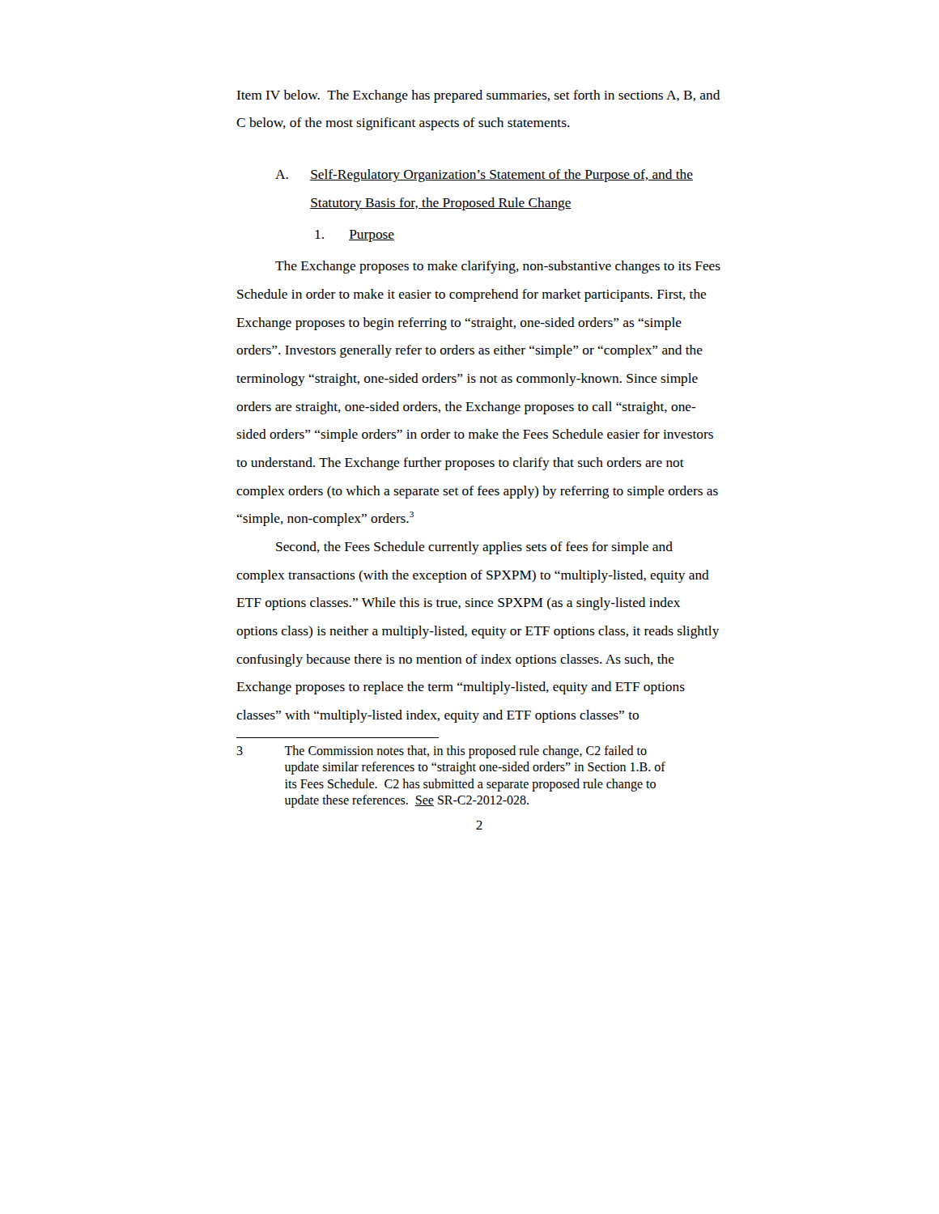Item IV below. The Exchange has prepared summaries, set forth in sections A, B, and C below, of the most significant aspects of such statements.
A.
Self-Regulatory Organization’s Statement of the Purpose of, and the Statutory Basis for, the Proposed Rule Change
1.
Purpose
The Exchange proposes to make clarifying, non-substantive changes to its Fees Schedule in order to make it easier to comprehend for market participants. First, the Exchange proposes to begin referring to “straight, one-sided orders” as “simple orders”. Investors generally refer to orders as either “simple” or “complex” and the terminology “straight, one-sided orders” is not as commonly-known. Since simple orders are straight, one-sided orders, the Exchange proposes to call “straight, one-sided orders” “simple orders” in order to make the Fees Schedule easier for investors to understand. The Exchange further proposes to clarify that such orders are not complex orders (to which a separate set of fees apply) by referring to simple orders as “simple, non-complex” orders.3
Second, the Fees Schedule currently applies sets of fees for simple and complex transactions (with the exception of SPXPM) to “multiply-listed, equity and ETF options classes.” While this is true, since SPXPM (as a singly-listed index options class) is neither a multiply-listed, equity or ETF options class, it reads slightly confusingly because there is no mention of index options classes. As such, the Exchange proposes to replace the term “multiply-listed, equity and ETF options classes” with “multiply-listed index, equity and ETF options classes” to
3
The Commission notes that, in this proposed rule change, C2 failed to update similar references to “straight one-sided orders” in Section 1.B. of its Fees Schedule. C2 has submitted a separate proposed rule change to update these references. See SR-C2-2012-028.
2